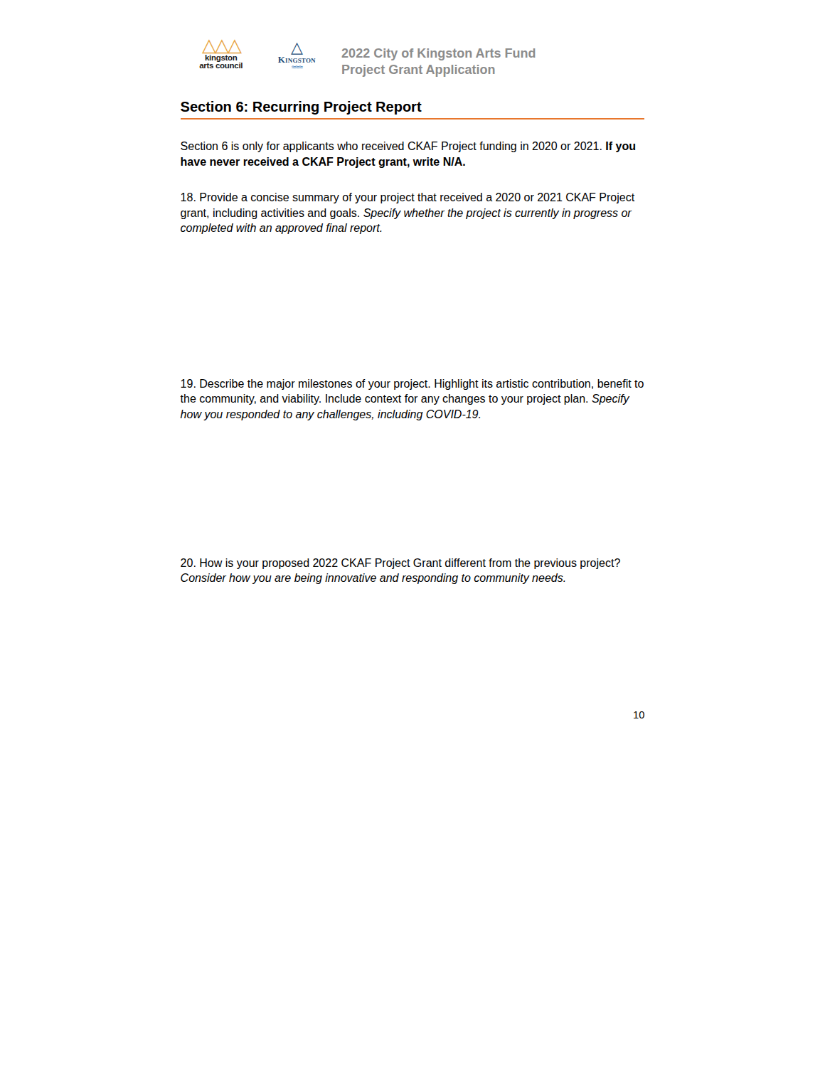△△△
kingston
arts council
△
Kingston
≈≈≈
2022 City of Kingston Arts Fund
Project Grant Application
Section 6: Recurring Project Report
Section 6 is only for applicants who received CKAF Project funding in 2020 or 2021. If you have never received a CKAF Project grant, write N/A.
18. Provide a concise summary of your project that received a 2020 or 2021 CKAF Project grant, including activities and goals. Specify whether the project is currently in progress or completed with an approved final report.
19. Describe the major milestones of your project. Highlight its artistic contribution, benefit to the community, and viability. Include context for any changes to your project plan. Specify how you responded to any challenges, including COVID-19.
20. How is your proposed 2022 CKAF Project Grant different from the previous project? Consider how you are being innovative and responding to community needs.
10